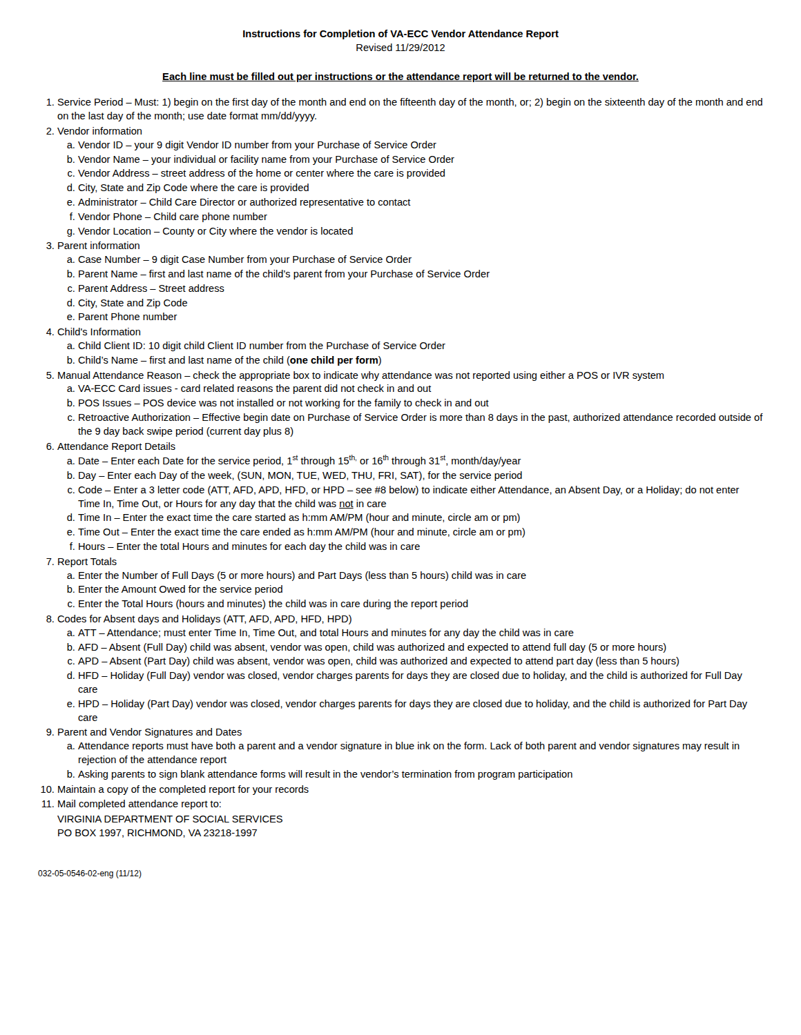Instructions for Completion of VA-ECC Vendor Attendance Report
Revised 11/29/2012
Each line must be filled out per instructions or the attendance report will be returned to the vendor.
Service Period – Must: 1) begin on the first day of the month and end on the fifteenth day of the month, or; 2) begin on the sixteenth day of the month and end on the last day of the month; use date format mm/dd/yyyy.
Vendor information
Vendor ID – your 9 digit Vendor ID number from your Purchase of Service Order
Vendor Name – your individual or facility name from your Purchase of Service Order
Vendor Address – street address of the home or center where the care is provided
City, State and Zip Code where the care is provided
Administrator – Child Care Director or authorized representative to contact
Vendor Phone – Child care phone number
Vendor Location – County or City where the vendor is located
Parent information
Case Number – 9 digit Case Number from your Purchase of Service Order
Parent Name – first and last name of the child’s parent from your Purchase of Service Order
Parent Address – Street address
City, State and Zip Code
Parent Phone number
Child's Information
Child Client ID: 10 digit child Client ID number from the Purchase of Service Order
Child’s Name – first and last name of the child (one child per form)
Manual Attendance Reason – check the appropriate box to indicate why attendance was not reported using either a POS or IVR system
VA-ECC Card issues - card related reasons the parent did not check in and out
POS Issues – POS device was not installed or not working for the family to check in and out
Retroactive Authorization – Effective begin date on Purchase of Service Order is more than 8 days in the past, authorized attendance recorded outside of the 9 day back swipe period (current day plus 8)
Attendance Report Details
Date – Enter each Date for the service period, 1st through 15th, or 16th through 31st, month/day/year
Day – Enter each Day of the week, (SUN, MON, TUE, WED, THU, FRI, SAT), for the service period
Code – Enter a 3 letter code (ATT, AFD, APD, HFD, or HPD – see #8 below) to indicate either Attendance, an Absent Day, or a Holiday; do not enter Time In, Time Out, or Hours for any day that the child was not in care
Time In – Enter the exact time the care started as h:mm AM/PM (hour and minute, circle am or pm)
Time Out – Enter the exact time the care ended as h:mm AM/PM (hour and minute, circle am or pm)
Hours – Enter the total Hours and minutes for each day the child was in care
Report Totals
Enter the Number of Full Days (5 or more hours) and Part Days (less than 5 hours) child was in care
Enter the Amount Owed for the service period
Enter the Total Hours (hours and minutes) the child was in care during the report period
Codes for Absent days and Holidays (ATT, AFD, APD, HFD, HPD)
ATT – Attendance; must enter Time In, Time Out, and total Hours and minutes for any day the child was in care
AFD – Absent (Full Day) child was absent, vendor was open, child was authorized and expected to attend full day (5 or more hours)
APD – Absent (Part Day) child was absent, vendor was open, child was authorized and expected to attend part day (less than 5 hours)
HFD – Holiday (Full Day) vendor was closed, vendor charges parents for days they are closed due to holiday, and the child is authorized for Full Day care
HPD – Holiday (Part Day) vendor was closed, vendor charges parents for days they are closed due to holiday, and the child is authorized for Part Day care
Parent and Vendor Signatures and Dates
Attendance reports must have both a parent and a vendor signature in blue ink on the form. Lack of both parent and vendor signatures may result in rejection of the attendance report
Asking parents to sign blank attendance forms will result in the vendor’s termination from program participation
Maintain a copy of the completed report for your records
Mail completed attendance report to:
VIRGINIA DEPARTMENT OF SOCIAL SERVICES
PO BOX 1997, RICHMOND, VA 23218-1997
032-05-0546-02-eng (11/12)